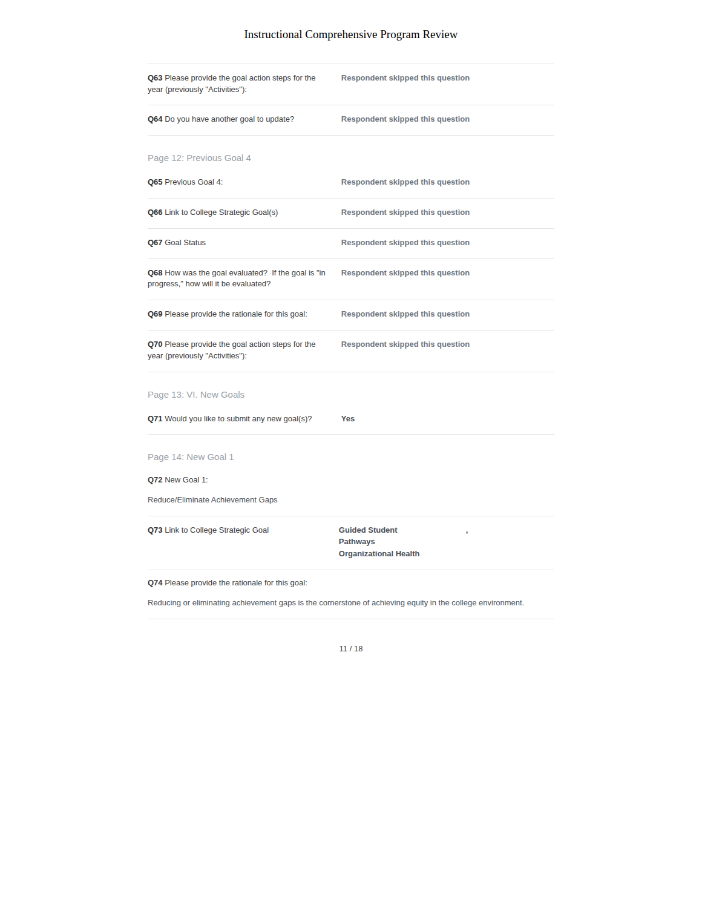Instructional Comprehensive Program Review
Q63 Please provide the goal action steps for the year (previously "Activities"):
Respondent skipped this question
Q64 Do you have another goal to update?
Respondent skipped this question
Page 12: Previous Goal 4
Q65 Previous Goal 4:
Respondent skipped this question
Q66 Link to College Strategic Goal(s)
Respondent skipped this question
Q67 Goal Status
Respondent skipped this question
Q68 How was the goal evaluated? If the goal is "in progress," how will it be evaluated?
Respondent skipped this question
Q69 Please provide the rationale for this goal:
Respondent skipped this question
Q70 Please provide the goal action steps for the year (previously "Activities"):
Respondent skipped this question
Page 13: VI. New Goals
Q71 Would you like to submit any new goal(s)?
Yes
Page 14: New Goal 1
Q72 New Goal 1:
Reduce/Eliminate Achievement Gaps
Q73 Link to College Strategic Goal
Guided Student
Pathways ,
Organizational Health
Q74 Please provide the rationale for this goal:
Reducing or eliminating achievement gaps is the cornerstone of achieving equity in the college environment.
11 / 18